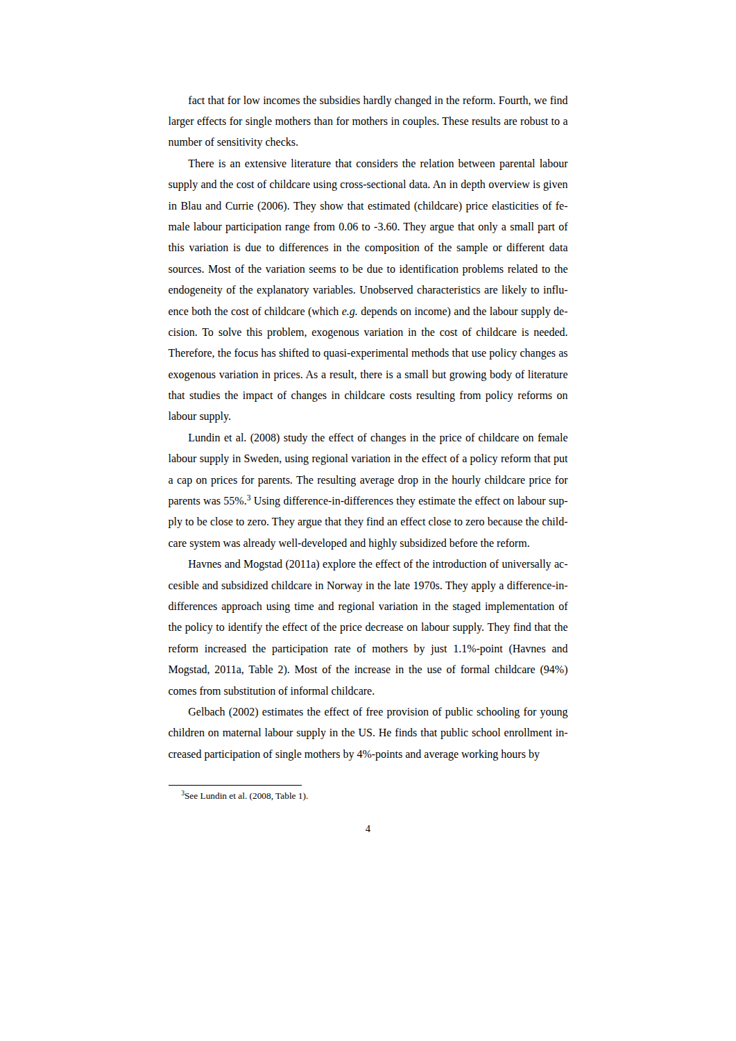fact that for low incomes the subsidies hardly changed in the reform. Fourth, we find larger effects for single mothers than for mothers in couples. These results are robust to a number of sensitivity checks.
There is an extensive literature that considers the relation between parental labour supply and the cost of childcare using cross-sectional data. An in depth overview is given in Blau and Currie (2006). They show that estimated (childcare) price elasticities of female labour participation range from 0.06 to -3.60. They argue that only a small part of this variation is due to differences in the composition of the sample or different data sources. Most of the variation seems to be due to identification problems related to the endogeneity of the explanatory variables. Unobserved characteristics are likely to influence both the cost of childcare (which e.g. depends on income) and the labour supply decision. To solve this problem, exogenous variation in the cost of childcare is needed. Therefore, the focus has shifted to quasi-experimental methods that use policy changes as exogenous variation in prices. As a result, there is a small but growing body of literature that studies the impact of changes in childcare costs resulting from policy reforms on labour supply.
Lundin et al. (2008) study the effect of changes in the price of childcare on female labour supply in Sweden, using regional variation in the effect of a policy reform that put a cap on prices for parents. The resulting average drop in the hourly childcare price for parents was 55%.3 Using difference-in-differences they estimate the effect on labour supply to be close to zero. They argue that they find an effect close to zero because the childcare system was already well-developed and highly subsidized before the reform.
Havnes and Mogstad (2011a) explore the effect of the introduction of universally accesible and subsidized childcare in Norway in the late 1970s. They apply a difference-in-differences approach using time and regional variation in the staged implementation of the policy to identify the effect of the price decrease on labour supply. They find that the reform increased the participation rate of mothers by just 1.1%-point (Havnes and Mogstad, 2011a, Table 2). Most of the increase in the use of formal childcare (94%) comes from substitution of informal childcare.
Gelbach (2002) estimates the effect of free provision of public schooling for young children on maternal labour supply in the US. He finds that public school enrollment increased participation of single mothers by 4%-points and average working hours by
3See Lundin et al. (2008, Table 1).
4